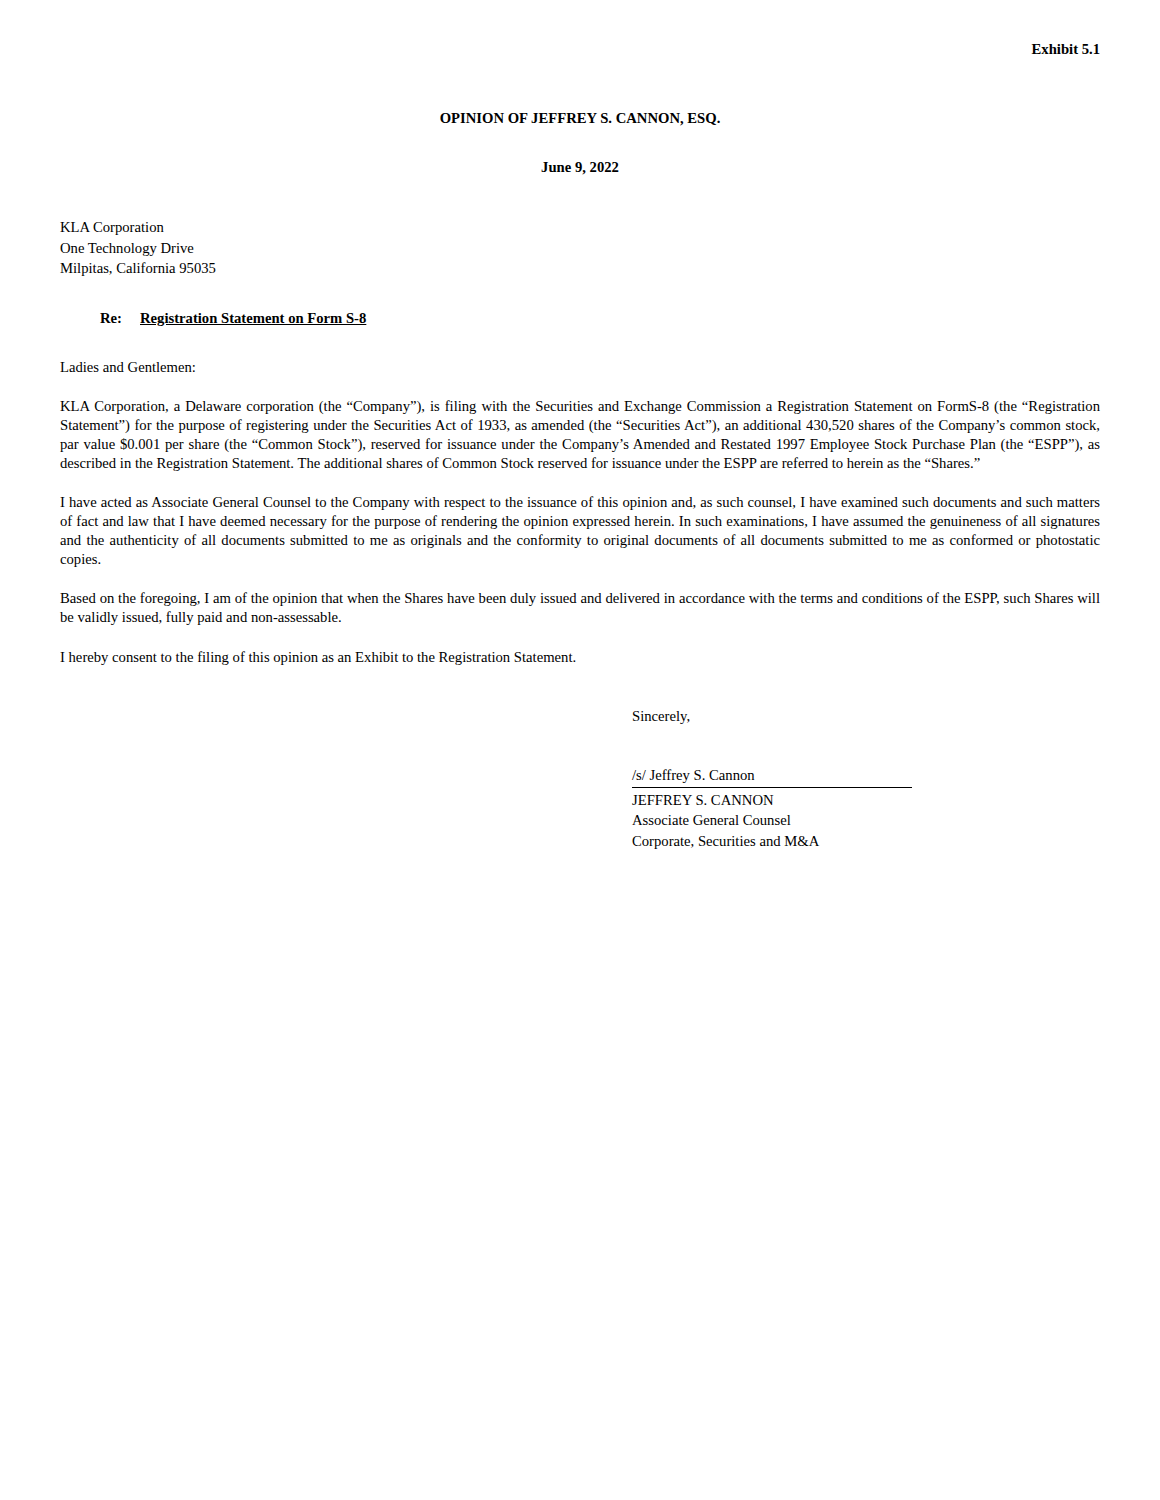Exhibit 5.1
OPINION OF JEFFREY S. CANNON, ESQ.
June 9, 2022
KLA Corporation
One Technology Drive
Milpitas, California 95035
Re: Registration Statement on Form S-8
Ladies and Gentlemen:
KLA Corporation, a Delaware corporation (the “Company”), is filing with the Securities and Exchange Commission a Registration Statement on FormS-8 (the “Registration Statement”) for the purpose of registering under the Securities Act of 1933, as amended (the “Securities Act”), an additional 430,520 shares of the Company’s common stock, par value $0.001 per share (the “Common Stock”), reserved for issuance under the Company’s Amended and Restated 1997 Employee Stock Purchase Plan (the “ESPP”), as described in the Registration Statement. The additional shares of Common Stock reserved for issuance under the ESPP are referred to herein as the “Shares.”
I have acted as Associate General Counsel to the Company with respect to the issuance of this opinion and, as such counsel, I have examined such documents and such matters of fact and law that I have deemed necessary for the purpose of rendering the opinion expressed herein. In such examinations, I have assumed the genuineness of all signatures and the authenticity of all documents submitted to me as originals and the conformity to original documents of all documents submitted to me as conformed or photostatic copies.
Based on the foregoing, I am of the opinion that when the Shares have been duly issued and delivered in accordance with the terms and conditions of the ESPP, such Shares will be validly issued, fully paid and non-assessable.
I hereby consent to the filing of this opinion as an Exhibit to the Registration Statement.
Sincerely,
/s/ Jeffrey S. Cannon
JEFFREY S. CANNON
Associate General Counsel
Corporate, Securities and M&A